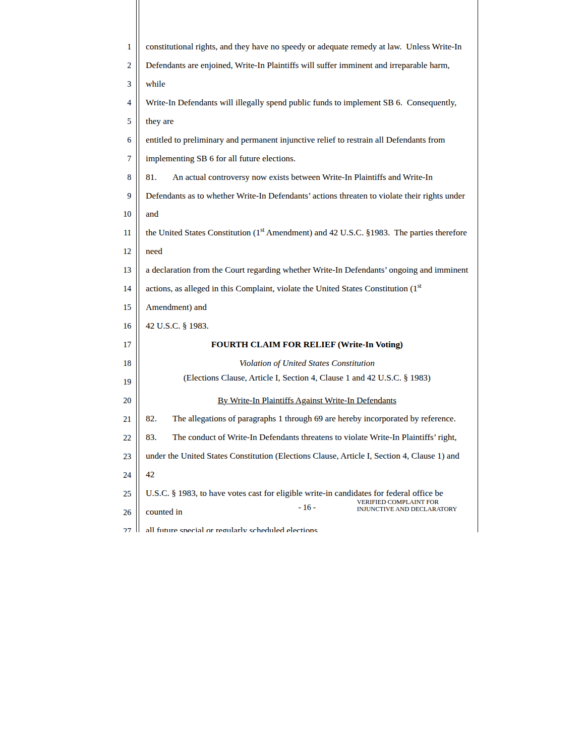1
2
3
4
5
6
7
8
9
10
11
12
13
14
15
16
17
18
19
20
21
22
23
24
25
26
27
28
constitutional rights, and they have no speedy or adequate remedy at law. Unless Write-In
Defendants are enjoined, Write-In Plaintiffs will suffer imminent and irreparable harm, while
Write-In Defendants will illegally spend public funds to implement SB 6. Consequently, they are
entitled to preliminary and permanent injunctive relief to restrain all Defendants from
implementing SB 6 for all future elections.
81. An actual controversy now exists between Write-In Plaintiffs and Write-In
Defendants as to whether Write-In Defendants’ actions threaten to violate their rights under and
the United States Constitution (1st Amendment) and 42 U.S.C. §1983. The parties therefore need
a declaration from the Court regarding whether Write-In Defendants’ ongoing and imminent
actions, as alleged in this Complaint, violate the United States Constitution (1st Amendment) and
42 U.S.C. § 1983.
FOURTH CLAIM FOR RELIEF (Write-In Voting)
Violation of United States Constitution
(Elections Clause, Article I, Section 4, Clause 1 and 42 U.S.C. § 1983)
By Write-In Plaintiffs Against Write-In Defendants
82. The allegations of paragraphs 1 through 69 are hereby incorporated by reference.
83. The conduct of Write-In Defendants threatens to violate Write-In Plaintiffs’ right,
under the United States Constitution (Elections Clause, Article I, Section 4, Clause 1) and 42
U.S.C. § 1983, to have votes cast for eligible write-in candidates for federal office be counted in
all future special or regularly scheduled elections.
84. Write-In Plaintiffs will be irreparably harmed if Defendants infringe on their
constitutional rights, and they have no speedy or adequate remedy at law. Unless Write-In
Defendants are enjoined, Write-In Plaintiffs will suffer imminent and irreparable harm, while
Write-In Defendants will illegally spend public funds to implement SB 6. Consequently, they are
entitled to preliminary and permanent injunctive relief to restrain Write-In Defendants from
- 16 -
VERIFIED COMPLAINT FOR
INJUNCTIVE AND DECLARATORY RELIEF